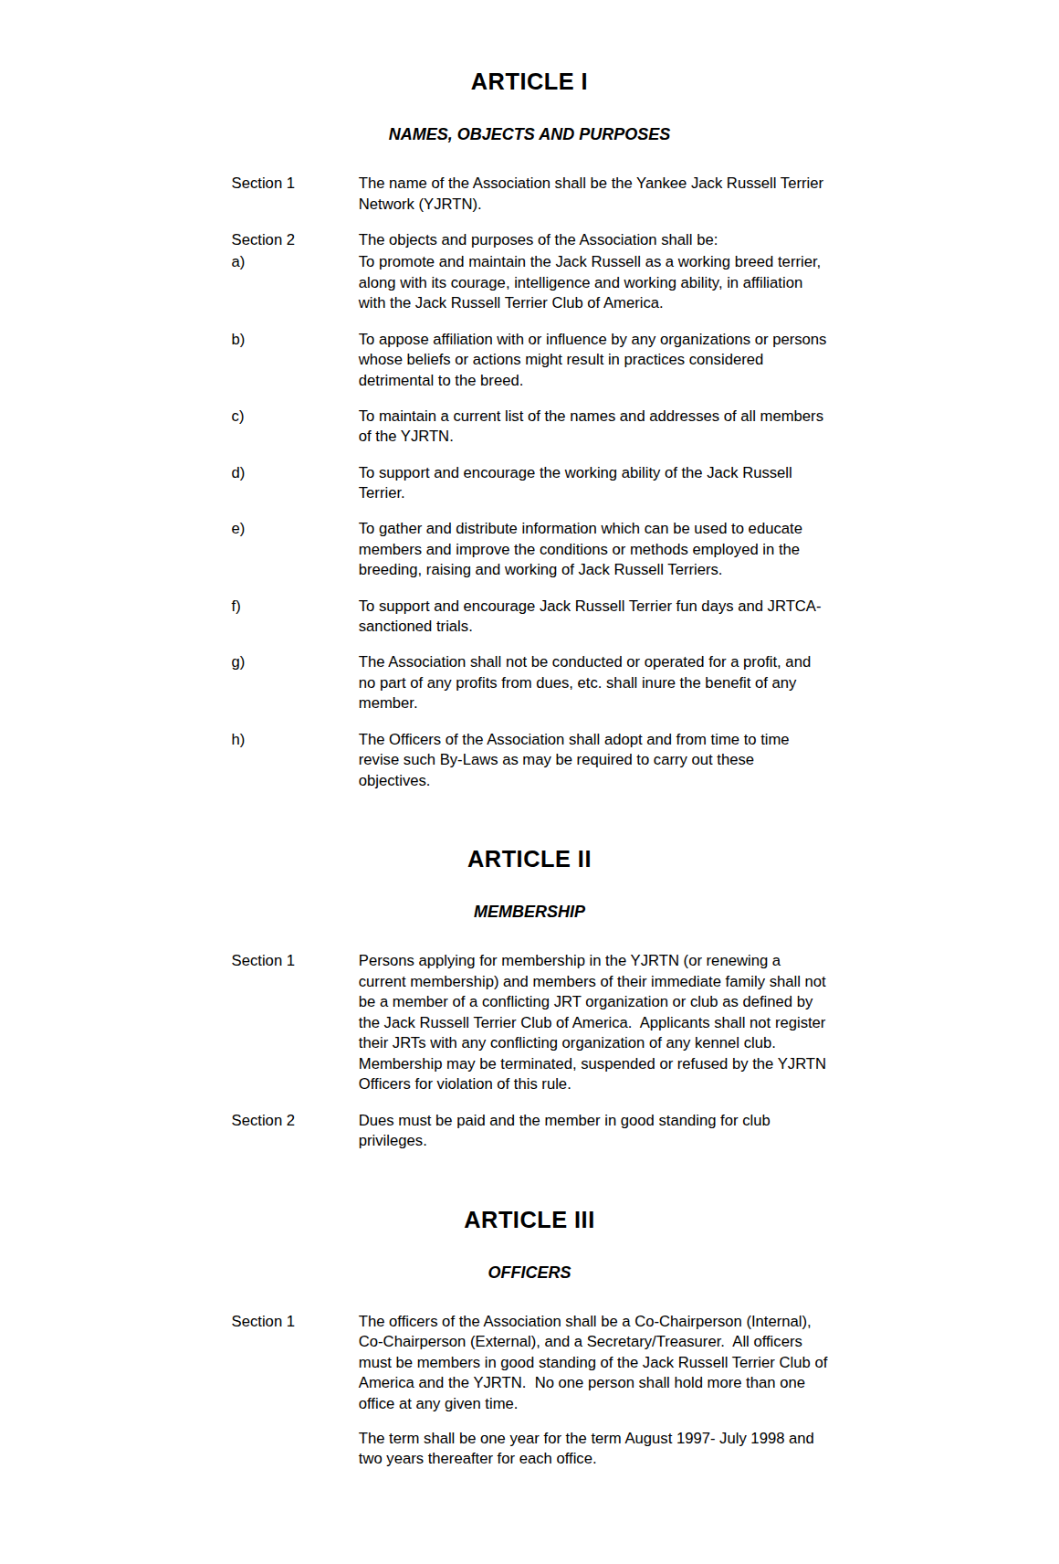ARTICLE I
NAMES, OBJECTS AND PURPOSES
| Section 1 | The name of the Association shall be the Yankee Jack Russell Terrier Network (YJRTN). |
| Section 2 | The objects and purposes of the Association shall be: |
| a) | To promote and maintain the Jack Russell as a working breed terrier, along with its courage, intelligence and working ability, in affiliation with the Jack Russell Terrier Club of America. |
| b) | To appose affiliation with or influence by any organizations or persons whose beliefs or actions might result in practices considered detrimental to the breed. |
| c) | To maintain a current list of the names and addresses of all members of the YJRTN. |
| d) | To support and encourage the working ability of the Jack Russell Terrier. |
| e) | To gather and distribute information which can be used to educate members and improve the conditions or methods employed in the breeding, raising and working of Jack Russell Terriers. |
| f) | To support and encourage Jack Russell Terrier fun days and JRTCA-sanctioned trials. |
| g) | The Association shall not be conducted or operated for a profit, and no part of any profits from dues, etc. shall inure the benefit of any member. |
| h) | The Officers of the Association shall adopt and from time to time revise such By-Laws as may be required to carry out these objectives. |
ARTICLE II
MEMBERSHIP
| Section 1 | Persons applying for membership in the YJRTN (or renewing a current membership) and members of their immediate family shall not be a member of a conflicting JRT organization or club as defined by the Jack Russell Terrier Club of America. Applicants shall not register their JRTs with any conflicting organization of any kennel club. Membership may be terminated, suspended or refused by the YJRTN Officers for violation of this rule. |
| Section 2 | Dues must be paid and the member in good standing for club privileges. |
ARTICLE III
OFFICERS
| Section 1 | The officers of the Association shall be a Co-Chairperson (Internal), Co-Chairperson (External), and a Secretary/Treasurer. All officers must be members in good standing of the Jack Russell Terrier Club of America and the YJRTN. No one person shall hold more than one office at any given time. The term shall be one year for the term August 1997- July 1998 and two years thereafter for each office. |